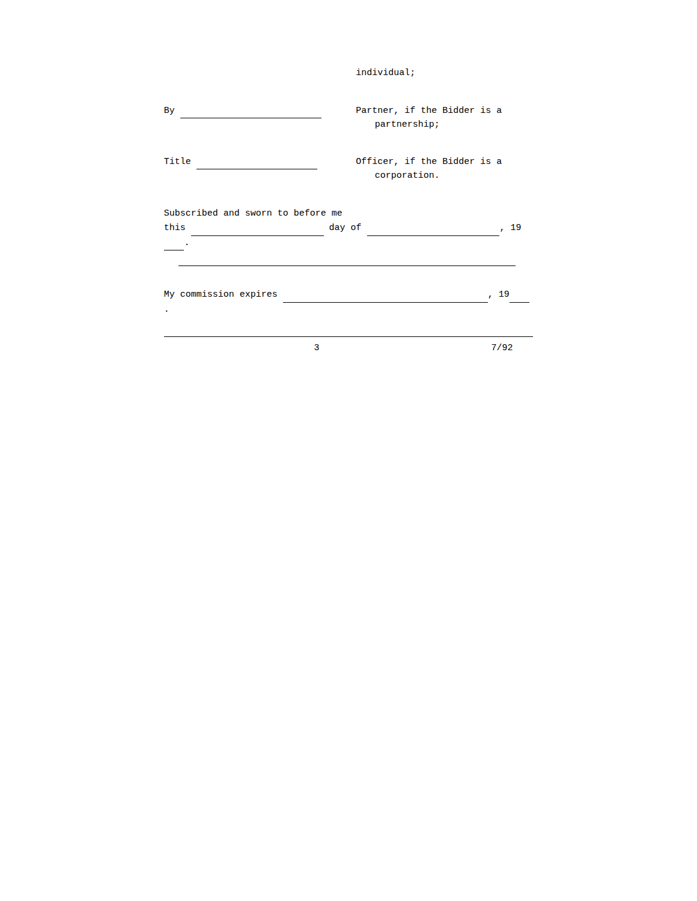individual;
By
Partner, if the Bidder is apartnership;
Title
Officer, if the Bidder is acorporation.
Subscribed and sworn to before me
this day of , 19 .
My commission expires , 19 .
3 7/92